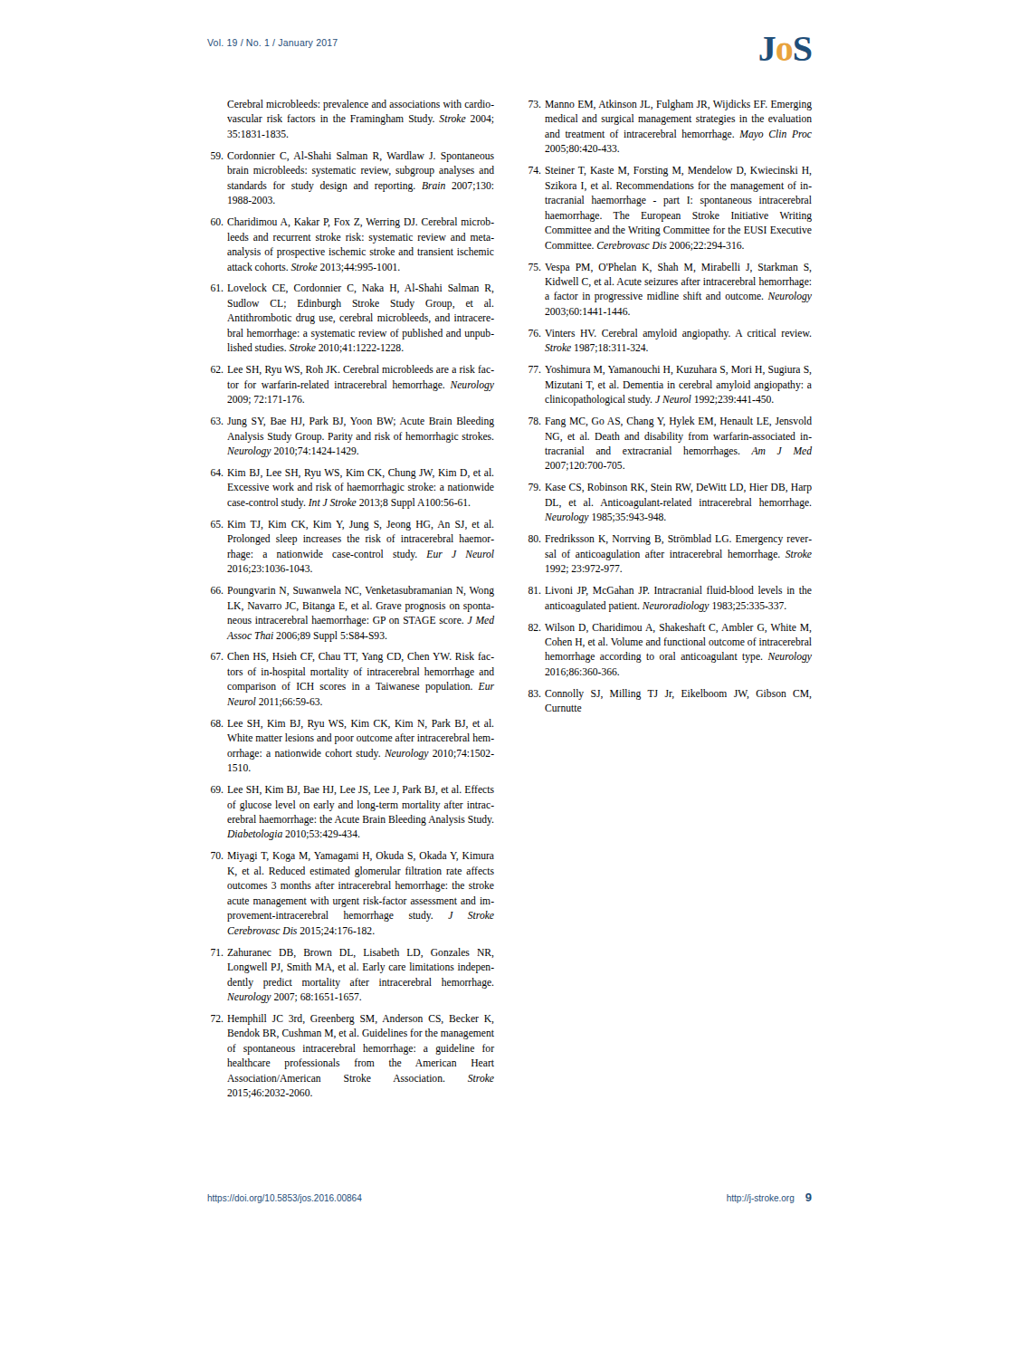Vol. 19 / No. 1 / January 2017
Jo S
Cerebral microbleeds: prevalence and associations with cardiovascular risk factors in the Framingham Study. Stroke 2004; 35:1831-1835.
59. Cordonnier C, Al-Shahi Salman R, Wardlaw J. Spontaneous brain microbleeds: systematic review, subgroup analyses and standards for study design and reporting. Brain 2007;130: 1988-2003.
60. Charidimou A, Kakar P, Fox Z, Werring DJ. Cerebral microbleeds and recurrent stroke risk: systematic review and meta-analysis of prospective ischemic stroke and transient ischemic attack cohorts. Stroke 2013;44:995-1001.
61. Lovelock CE, Cordonnier C, Naka H, Al-Shahi Salman R, Sudlow CL; Edinburgh Stroke Study Group, et al. Antithrombotic drug use, cerebral microbleeds, and intracerebral hemorrhage: a systematic review of published and unpublished studies. Stroke 2010;41:1222-1228.
62. Lee SH, Ryu WS, Roh JK. Cerebral microbleeds are a risk factor for warfarin-related intracerebral hemorrhage. Neurology 2009; 72:171-176.
63. Jung SY, Bae HJ, Park BJ, Yoon BW; Acute Brain Bleeding Analysis Study Group. Parity and risk of hemorrhagic strokes. Neurology 2010;74:1424-1429.
64. Kim BJ, Lee SH, Ryu WS, Kim CK, Chung JW, Kim D, et al. Excessive work and risk of haemorrhagic stroke: a nationwide case-control study. Int J Stroke 2013;8 Suppl A100:56-61.
65. Kim TJ, Kim CK, Kim Y, Jung S, Jeong HG, An SJ, et al. Prolonged sleep increases the risk of intracerebral haemorrhage: a nationwide case-control study. Eur J Neurol 2016;23:1036-1043.
66. Poungvarin N, Suwanwela NC, Venketasubramanian N, Wong LK, Navarro JC, Bitanga E, et al. Grave prognosis on spontaneous intracerebral haemorrhage: GP on STAGE score. J Med Assoc Thai 2006;89 Suppl 5:S84-S93.
67. Chen HS, Hsieh CF, Chau TT, Yang CD, Chen YW. Risk factors of in-hospital mortality of intracerebral hemorrhage and comparison of ICH scores in a Taiwanese population. Eur Neurol 2011;66:59-63.
68. Lee SH, Kim BJ, Ryu WS, Kim CK, Kim N, Park BJ, et al. White matter lesions and poor outcome after intracerebral hemorrhage: a nationwide cohort study. Neurology 2010;74:1502-1510.
69. Lee SH, Kim BJ, Bae HJ, Lee JS, Lee J, Park BJ, et al. Effects of glucose level on early and long-term mortality after intracerebral haemorrhage: the Acute Brain Bleeding Analysis Study. Diabetologia 2010;53:429-434.
70. Miyagi T, Koga M, Yamagami H, Okuda S, Okada Y, Kimura K, et al. Reduced estimated glomerular filtration rate affects outcomes 3 months after intracerebral hemorrhage: the stroke acute management with urgent risk-factor assessment and improvement-intracerebral hemorrhage study. J Stroke Cerebrovasc Dis 2015;24:176-182.
71. Zahuranec DB, Brown DL, Lisabeth LD, Gonzales NR, Longwell PJ, Smith MA, et al. Early care limitations independently predict mortality after intracerebral hemorrhage. Neurology 2007; 68:1651-1657.
72. Hemphill JC 3rd, Greenberg SM, Anderson CS, Becker K, Bendok BR, Cushman M, et al. Guidelines for the management of spontaneous intracerebral hemorrhage: a guideline for healthcare professionals from the American Heart Association/American Stroke Association. Stroke 2015;46:2032-2060.
73. Manno EM, Atkinson JL, Fulgham JR, Wijdicks EF. Emerging medical and surgical management strategies in the evaluation and treatment of intracerebral hemorrhage. Mayo Clin Proc 2005;80:420-433.
74. Steiner T, Kaste M, Forsting M, Mendelow D, Kwiecinski H, Szikora I, et al. Recommendations for the management of intracranial haemorrhage - part I: spontaneous intracerebral haemorrhage. The European Stroke Initiative Writing Committee and the Writing Committee for the EUSI Executive Committee. Cerebrovasc Dis 2006;22:294-316.
75. Vespa PM, O'Phelan K, Shah M, Mirabelli J, Starkman S, Kidwell C, et al. Acute seizures after intracerebral hemorrhage: a factor in progressive midline shift and outcome. Neurology 2003;60:1441-1446.
76. Vinters HV. Cerebral amyloid angiopathy. A critical review. Stroke 1987;18:311-324.
77. Yoshimura M, Yamanouchi H, Kuzuhara S, Mori H, Sugiura S, Mizutani T, et al. Dementia in cerebral amyloid angiopathy: a clinicopathological study. J Neurol 1992;239:441-450.
78. Fang MC, Go AS, Chang Y, Hylek EM, Henault LE, Jensvold NG, et al. Death and disability from warfarin-associated intracranial and extracranial hemorrhages. Am J Med 2007;120:700-705.
79. Kase CS, Robinson RK, Stein RW, DeWitt LD, Hier DB, Harp DL, et al. Anticoagulant-related intracerebral hemorrhage. Neurology 1985;35:943-948.
80. Fredriksson K, Norrving B, Strömblad LG. Emergency reversal of anticoagulation after intracerebral hemorrhage. Stroke 1992; 23:972-977.
81. Livoni JP, McGahan JP. Intracranial fluid-blood levels in the anticoagulated patient. Neuroradiology 1983;25:335-337.
82. Wilson D, Charidimou A, Shakeshaft C, Ambler G, White M, Cohen H, et al. Volume and functional outcome of intracerebral hemorrhage according to oral anticoagulant type. Neurology 2016;86:360-366.
83. Connolly SJ, Milling TJ Jr, Eikelboom JW, Gibson CM, Curnutte
https://doi.org/10.5853/jos.2016.00864
http://j-stroke.org 9